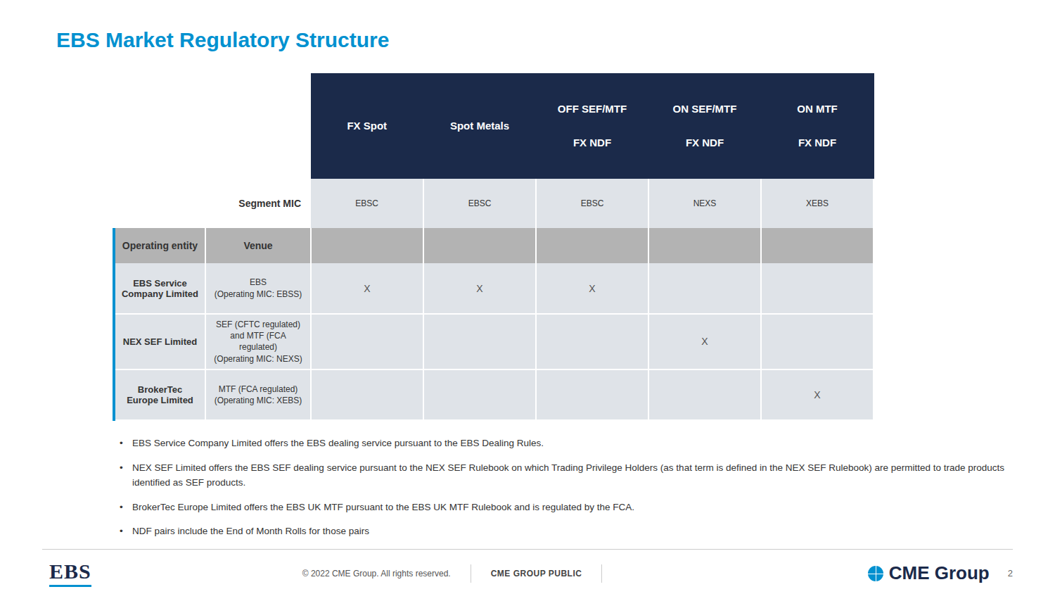EBS Market Regulatory Structure
| | FX Spot | Spot Metals | OFF SEF/MTF FX NDF | ON SEF/MTF FX NDF | ON MTF FX NDF |
| --- | --- | --- | --- | --- | --- |
| Segment MIC | EBSC | EBSC | EBSC | NEXS | XEBS |
| Operating entity | Venue | | | | | |
| EBS Service Company Limited | EBS (Operating MIC: EBSS) | X | X | X | | |
| NEX SEF Limited | SEF (CFTC regulated) and MTF (FCA regulated) (Operating MIC: NEXS) | | | | X | |
| BrokerTec Europe Limited | MTF (FCA regulated) (Operating MIC: XEBS) | | | | | X |
EBS Service Company Limited offers the EBS dealing service pursuant to the EBS Dealing Rules.
NEX SEF Limited offers the EBS SEF dealing service pursuant to the NEX SEF Rulebook on which Trading Privilege Holders (as that term is defined in the NEX SEF Rulebook) are permitted to trade products identified as SEF products.
BrokerTec Europe Limited offers the EBS UK MTF pursuant to the EBS UK MTF Rulebook and is regulated by the FCA.
NDF pairs include the End of Month Rolls for those pairs
EBS © 2022 CME Group. All rights reserved. CME GROUP PUBLIC CME Group 2